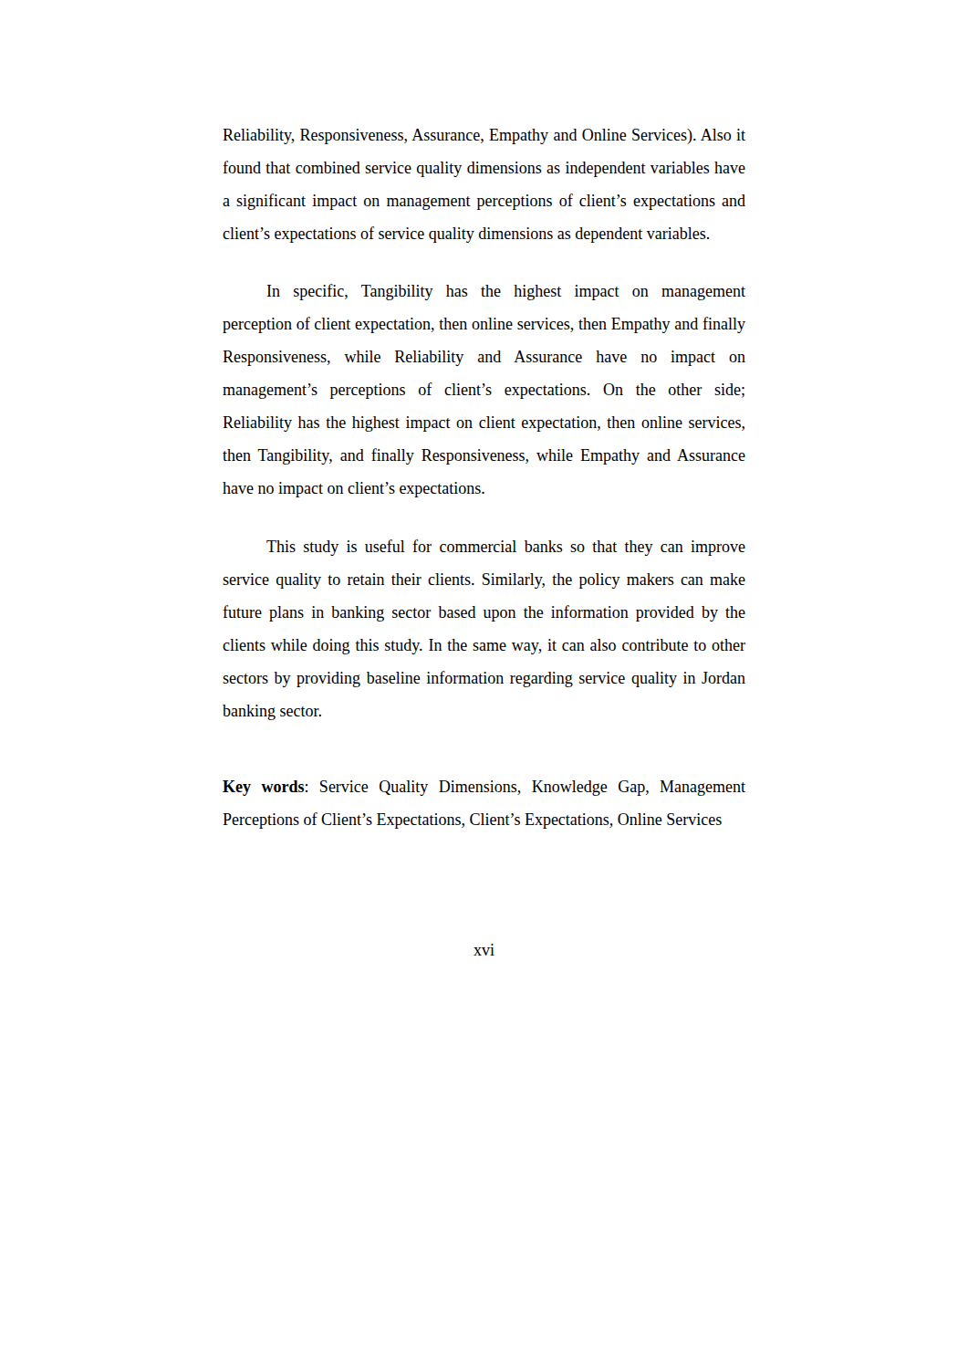Reliability, Responsiveness, Assurance, Empathy and Online Services). Also it found that combined service quality dimensions as independent variables have a significant impact on management perceptions of client’s expectations and client’s expectations of service quality dimensions as dependent variables.
In specific, Tangibility has the highest impact on management perception of client expectation, then online services, then Empathy and finally Responsiveness, while Reliability and Assurance have no impact on management’s perceptions of client’s expectations. On the other side; Reliability has the highest impact on client expectation, then online services, then Tangibility, and finally Responsiveness, while Empathy and Assurance have no impact on client’s expectations.
This study is useful for commercial banks so that they can improve service quality to retain their clients. Similarly, the policy makers can make future plans in banking sector based upon the information provided by the clients while doing this study. In the same way, it can also contribute to other sectors by providing baseline information regarding service quality in Jordan banking sector.
Key words: Service Quality Dimensions, Knowledge Gap, Management Perceptions of Client’s Expectations, Client’s Expectations, Online Services
xvi